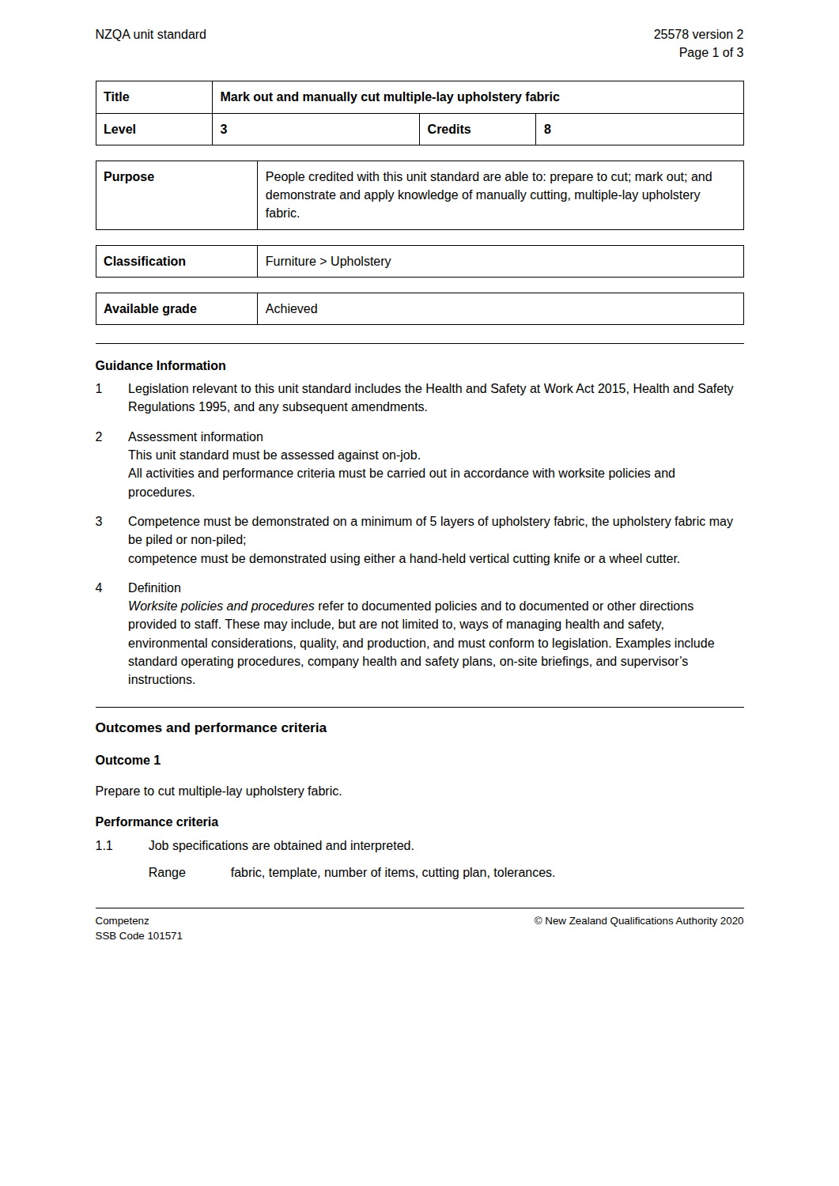NZQA unit standard
25578 version 2
Page 1 of 3
| Title | Mark out and manually cut multiple-lay upholstery fabric |
| Level | 3 | Credits | 8 |
| Purpose | People credited with this unit standard are able to: prepare to cut; mark out; and demonstrate and apply knowledge of manually cutting, multiple-lay upholstery fabric. |
| Classification | Furniture > Upholstery |
| Available grade | Achieved |
Guidance Information
1 Legislation relevant to this unit standard includes the Health and Safety at Work Act 2015, Health and Safety Regulations 1995, and any subsequent amendments.
2 Assessment information
This unit standard must be assessed against on-job.
All activities and performance criteria must be carried out in accordance with worksite policies and procedures.
3 Competence must be demonstrated on a minimum of 5 layers of upholstery fabric, the upholstery fabric may be piled or non-piled;
competence must be demonstrated using either a hand-held vertical cutting knife or a wheel cutter.
4 Definition
Worksite policies and procedures refer to documented policies and to documented or other directions provided to staff. These may include, but are not limited to, ways of managing health and safety, environmental considerations, quality, and production, and must conform to legislation. Examples include standard operating procedures, company health and safety plans, on-site briefings, and supervisor’s instructions.
Outcomes and performance criteria
Outcome 1
Prepare to cut multiple-lay upholstery fabric.
Performance criteria
1.1 Job specifications are obtained and interpreted.
Range fabric, template, number of items, cutting plan, tolerances.
Competenz
SSB Code 101571
© New Zealand Qualifications Authority 2020